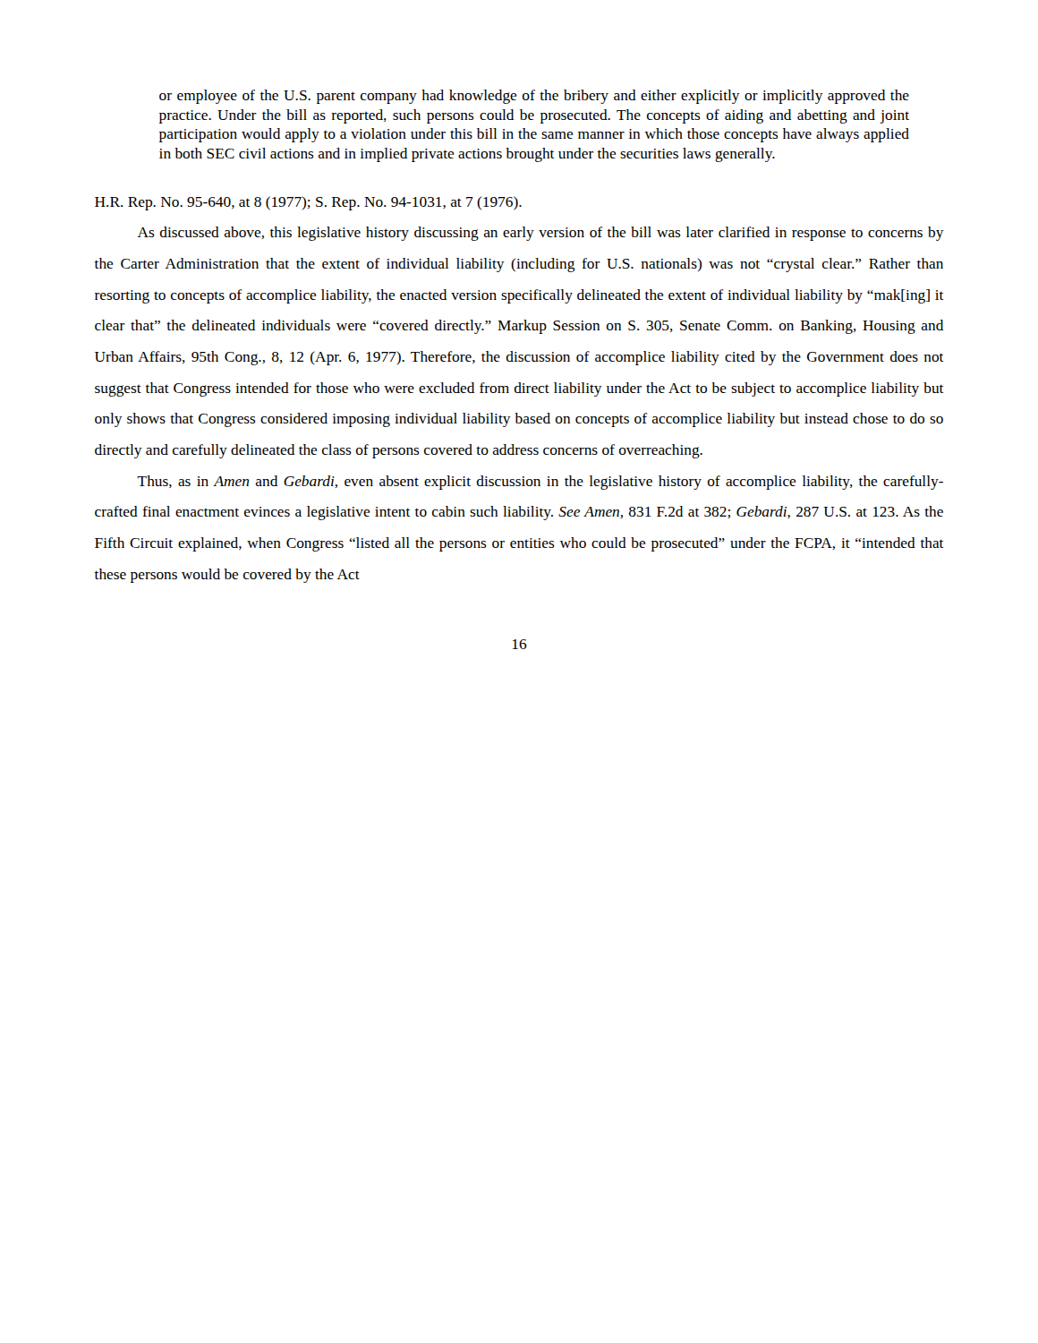or employee of the U.S. parent company had knowledge of the bribery and either explicitly or implicitly approved the practice. Under the bill as reported, such persons could be prosecuted. The concepts of aiding and abetting and joint participation would apply to a violation under this bill in the same manner in which those concepts have always applied in both SEC civil actions and in implied private actions brought under the securities laws generally.
H.R. Rep. No. 95-640, at 8 (1977); S. Rep. No. 94-1031, at 7 (1976).
As discussed above, this legislative history discussing an early version of the bill was later clarified in response to concerns by the Carter Administration that the extent of individual liability (including for U.S. nationals) was not “crystal clear.” Rather than resorting to concepts of accomplice liability, the enacted version specifically delineated the extent of individual liability by “mak[ing] it clear that” the delineated individuals were “covered directly.” Markup Session on S. 305, Senate Comm. on Banking, Housing and Urban Affairs, 95th Cong., 8, 12 (Apr. 6, 1977). Therefore, the discussion of accomplice liability cited by the Government does not suggest that Congress intended for those who were excluded from direct liability under the Act to be subject to accomplice liability but only shows that Congress considered imposing individual liability based on concepts of accomplice liability but instead chose to do so directly and carefully delineated the class of persons covered to address concerns of overreaching.
Thus, as in Amen and Gebardi, even absent explicit discussion in the legislative history of accomplice liability, the carefully-crafted final enactment evinces a legislative intent to cabin such liability. See Amen, 831 F.2d at 382; Gebardi, 287 U.S. at 123. As the Fifth Circuit explained, when Congress “listed all the persons or entities who could be prosecuted” under the FCPA, it “intended that these persons would be covered by the Act
16